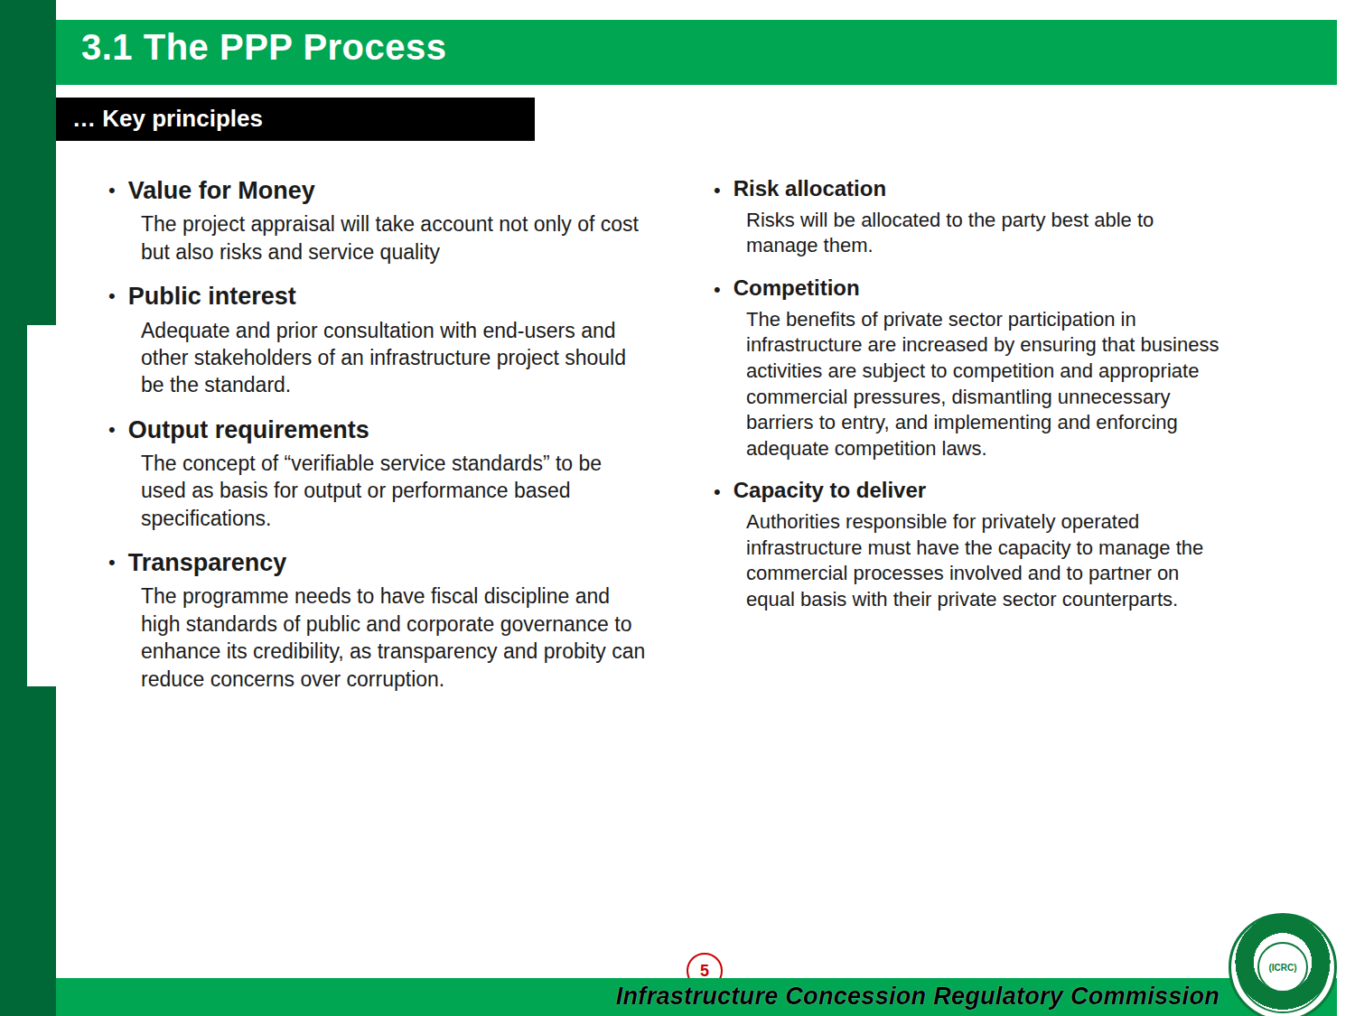3.1 The PPP Process
… Key principles
•Value for Money
The project appraisal will take account not only of cost but also risks and service quality
•Public interest
Adequate and prior consultation with end-users and other stakeholders of an infrastructure project should be the standard.
•Output requirements
The concept of “verifiable service standards” to be used as basis for output or performance based specifications.
•Transparency
The programme needs to have fiscal discipline and high standards of public and corporate governance to enhance its credibility, as transparency and probity can reduce concerns over corruption.
•Risk allocation
Risks will be allocated to the party best able to manage them.
•Competition
The benefits of private sector participation in infrastructure are increased by ensuring that business activities are subject to competition and appropriate commercial pressures, dismantling unnecessary barriers to entry, and implementing and enforcing adequate competition laws.
•Capacity to deliver
Authorities responsible for privately operated infrastructure must have the capacity to manage the commercial processes involved and to partner on equal basis with their private sector counterparts.
5
Infrastructure Concession Regulatory Commission
(ICRC)